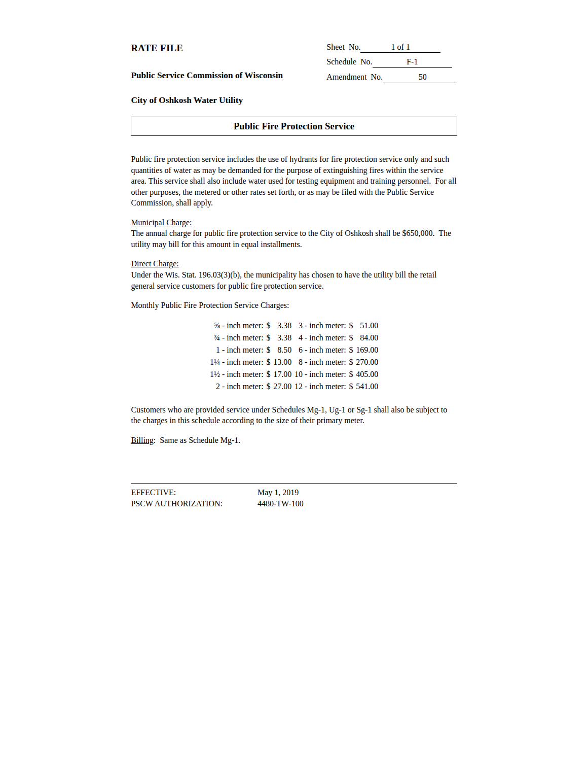Sheet No. 1 of 1 Schedule No. F-1 Amendment No. 50
RATE FILE
Public Service Commission of Wisconsin
City of Oshkosh Water Utility
Public Fire Protection Service
Public fire protection service includes the use of hydrants for fire protection service only and such quantities of water as may be demanded for the purpose of extinguishing fires within the service area. This service shall also include water used for testing equipment and training personnel. For all other purposes, the metered or other rates set forth, or as may be filed with the Public Service Commission, shall apply.
Municipal Charge:
The annual charge for public fire protection service to the City of Oshkosh shall be $650,000. The utility may bill for this amount in equal installments.
Direct Charge:
Under the Wis. Stat. 196.03(3)(b), the municipality has chosen to have the utility bill the retail general service customers for public fire protection service.
Monthly Public Fire Protection Service Charges:
| ⅝ - inch meter: | $ | 3.38 | 3 - inch meter: | $ | 51.00 |
| ¾ - inch meter: | $ | 3.38 | 4 - inch meter: | $ | 84.00 |
| 1 - inch meter: | $ | 8.50 | 6 - inch meter: | $ | 169.00 |
| 1¼ - inch meter: | $ | 13.00 | 8 - inch meter: | $ | 270.00 |
| 1½ - inch meter: | $ | 17.00 | 10 - inch meter: | $ | 405.00 |
| 2 - inch meter: | $ | 27.00 | 12 - inch meter: | $ | 541.00 |
Customers who are provided service under Schedules Mg-1, Ug-1 or Sg-1 shall also be subject to the charges in this schedule according to the size of their primary meter.
Billing: Same as Schedule Mg-1.
EFFECTIVE: May 1, 2019
PSCW AUTHORIZATION: 4480-TW-100